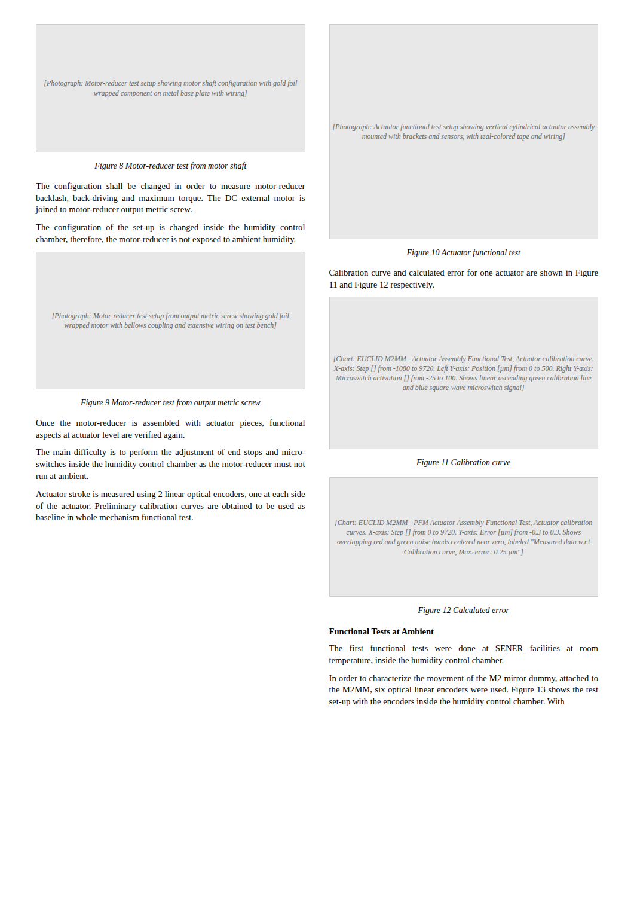[Photograph: Motor-reducer test setup showing motor shaft configuration with gold foil wrapped component on metal base plate with wiring]
Figure 8 Motor-reducer test from motor shaft
The configuration shall be changed in order to measure motor-reducer backlash, back-driving and maximum torque. The DC external motor is joined to motor-reducer output metric screw.
The configuration of the set-up is changed inside the humidity control chamber, therefore, the motor-reducer is not exposed to ambient humidity.
[Photograph: Motor-reducer test setup from output metric screw showing gold foil wrapped motor with bellows coupling and extensive wiring on test bench]
Figure 9 Motor-reducer test from output metric screw
Once the motor-reducer is assembled with actuator pieces, functional aspects at actuator level are verified again.
The main difficulty is to perform the adjustment of end stops and micro-switches inside the humidity control chamber as the motor-reducer must not run at ambient.
Actuator stroke is measured using 2 linear optical encoders, one at each side of the actuator. Preliminary calibration curves are obtained to be used as baseline in whole mechanism functional test.
[Photograph: Actuator functional test setup showing vertical cylindrical actuator assembly mounted with brackets and sensors, with teal-colored tape and wiring]
Figure 10 Actuator functional test
Calibration curve and calculated error for one actuator are shown in Figure 11 and Figure 12 respectively.
[Chart: EUCLID M2MM - Actuator Assembly Functional Test, Actuator calibration curve. X-axis: Step [] from -1080 to 9720. Left Y-axis: Position [µm] from 0 to 500. Right Y-axis: Microswitch activation [] from -25 to 100. Shows linear ascending green calibration line and blue square-wave microswitch signal]
Figure 11 Calibration curve
[Chart: EUCLID M2MM - PFM Actuator Assembly Functional Test, Actuator calibration curves. X-axis: Step [] from 0 to 9720. Y-axis: Error [µm] from -0.3 to 0.3. Shows overlapping red and green noise bands centered near zero, labeled "Measured data w.r.t Calibration curve, Max. error: 0.25 µm"]
Figure 12 Calculated error
Functional Tests at Ambient
The first functional tests were done at SENER facilities at room temperature, inside the humidity control chamber.
In order to characterize the movement of the M2 mirror dummy, attached to the M2MM, six optical linear encoders were used. Figure 13 shows the test set-up with the encoders inside the humidity control chamber. With